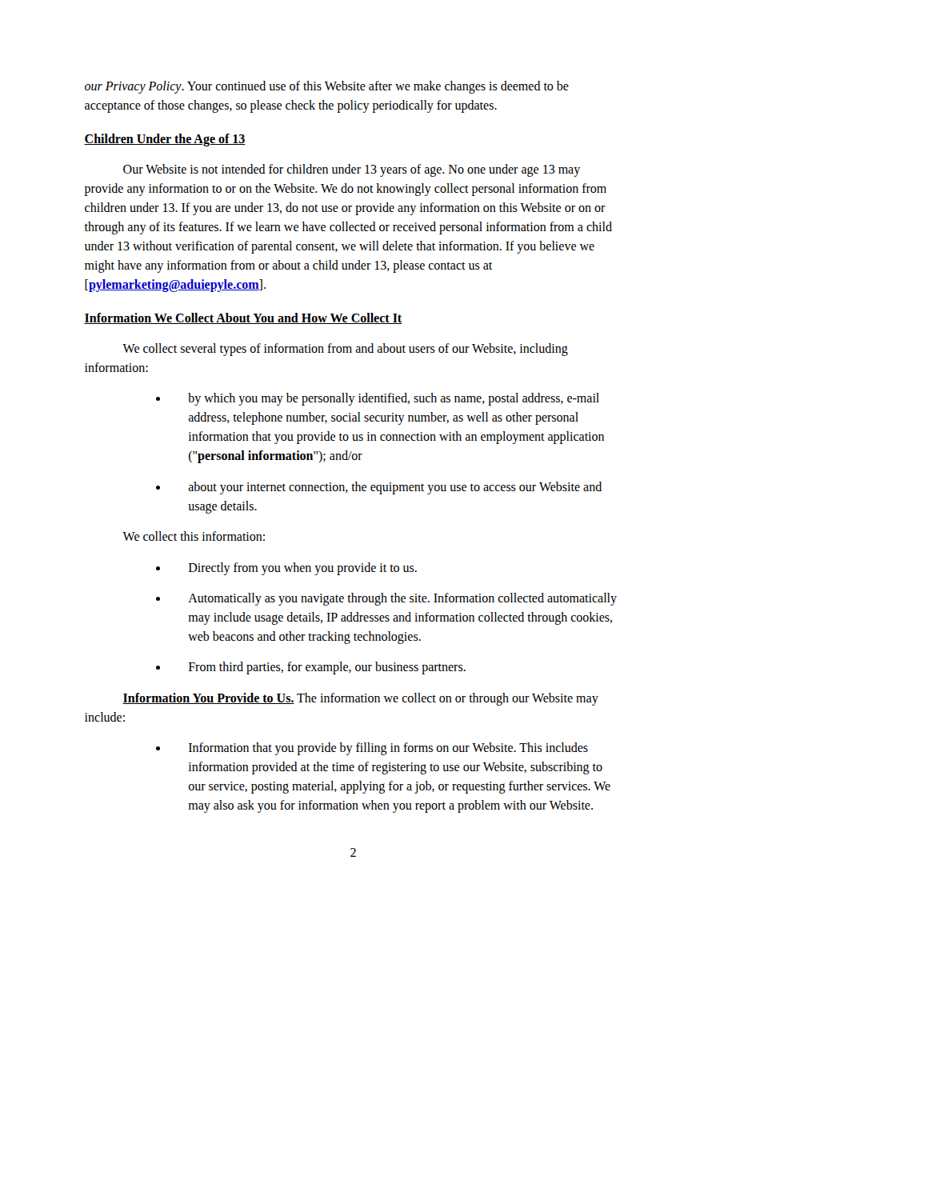our Privacy Policy. Your continued use of this Website after we make changes is deemed to be acceptance of those changes, so please check the policy periodically for updates.
Children Under the Age of 13
Our Website is not intended for children under 13 years of age. No one under age 13 may provide any information to or on the Website. We do not knowingly collect personal information from children under 13. If you are under 13, do not use or provide any information on this Website or on or through any of its features. If we learn we have collected or received personal information from a child under 13 without verification of parental consent, we will delete that information. If you believe we might have any information from or about a child under 13, please contact us at [pylemarketing@aduiepyle.com].
Information We Collect About You and How We Collect It
We collect several types of information from and about users of our Website, including information:
by which you may be personally identified, such as name, postal address, e-mail address, telephone number, social security number, as well as other personal information that you provide to us in connection with an employment application ("personal information"); and/or
about your internet connection, the equipment you use to access our Website and usage details.
We collect this information:
Directly from you when you provide it to us.
Automatically as you navigate through the site. Information collected automatically may include usage details, IP addresses and information collected through cookies, web beacons and other tracking technologies.
From third parties, for example, our business partners.
Information You Provide to Us. The information we collect on or through our Website may include:
Information that you provide by filling in forms on our Website. This includes information provided at the time of registering to use our Website, subscribing to our service, posting material, applying for a job, or requesting further services. We may also ask you for information when you report a problem with our Website.
2